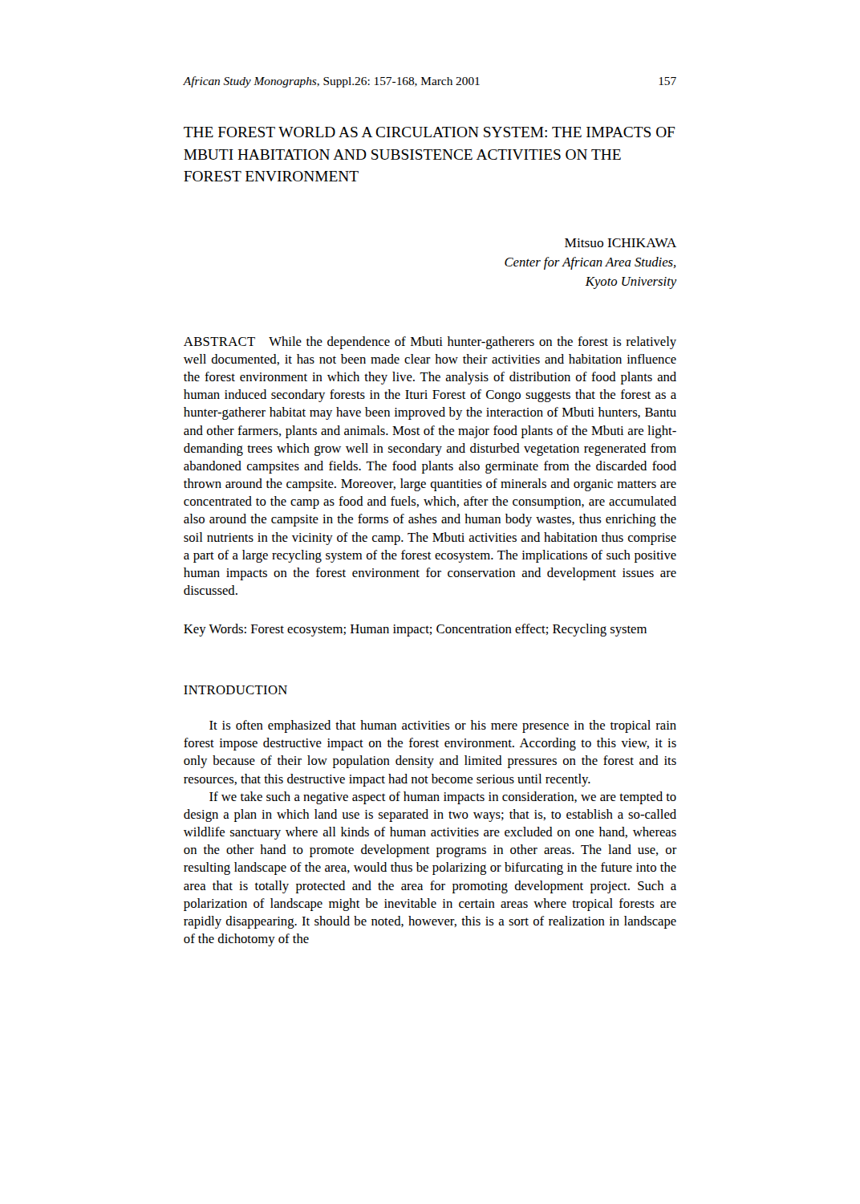African Study Monographs, Suppl.26: 157-168, March 2001
157
THE FOREST WORLD AS A CIRCULATION SYSTEM: THE IMPACTS OF MBUTI HABITATION AND SUBSISTENCE ACTIVITIES ON THE FOREST ENVIRONMENT
Mitsuo ICHIKAWA
Center for African Area Studies,
Kyoto University
ABSTRACT While the dependence of Mbuti hunter-gatherers on the forest is relatively well documented, it has not been made clear how their activities and habitation influence the forest environment in which they live. The analysis of distribution of food plants and human induced secondary forests in the Ituri Forest of Congo suggests that the forest as a hunter-gatherer habitat may have been improved by the interaction of Mbuti hunters, Bantu and other farmers, plants and animals. Most of the major food plants of the Mbuti are light-demanding trees which grow well in secondary and disturbed vegetation regenerated from abandoned campsites and fields. The food plants also germinate from the discarded food thrown around the campsite. Moreover, large quantities of minerals and organic matters are concentrated to the camp as food and fuels, which, after the consumption, are accumulated also around the campsite in the forms of ashes and human body wastes, thus enriching the soil nutrients in the vicinity of the camp. The Mbuti activities and habitation thus comprise a part of a large recycling system of the forest ecosystem. The implications of such positive human impacts on the forest environment for conservation and development issues are discussed.
Key Words: Forest ecosystem; Human impact; Concentration effect; Recycling system
INTRODUCTION
It is often emphasized that human activities or his mere presence in the tropical rain forest impose destructive impact on the forest environment. According to this view, it is only because of their low population density and limited pressures on the forest and its resources, that this destructive impact had not become serious until recently.
If we take such a negative aspect of human impacts in consideration, we are tempted to design a plan in which land use is separated in two ways; that is, to establish a so-called wildlife sanctuary where all kinds of human activities are excluded on one hand, whereas on the other hand to promote development programs in other areas. The land use, or resulting landscape of the area, would thus be polarizing or bifurcating in the future into the area that is totally protected and the area for promoting development project. Such a polarization of landscape might be inevitable in certain areas where tropical forests are rapidly disappearing. It should be noted, however, this is a sort of realization in landscape of the dichotomy of the